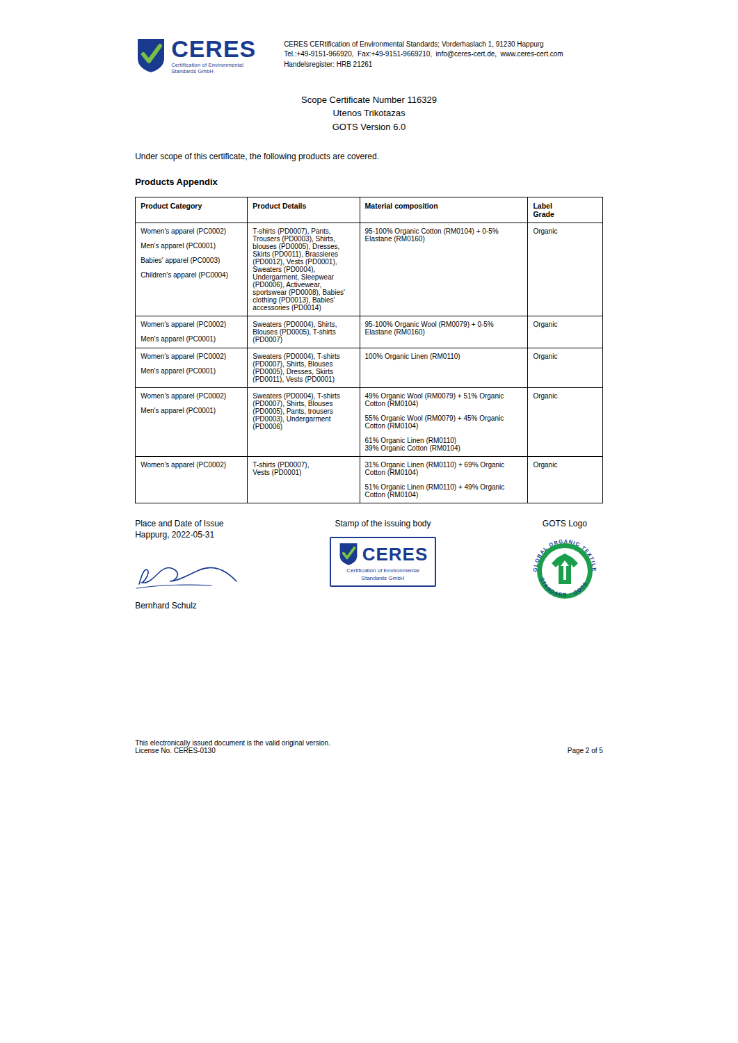CERES
Certification of Environmental
Standards GmbH
CERES CERtification of Environmental Standards; Vorderhaslach 1, 91230 Happurg
Tel.:+49-9151-966920, Fax:+49-9151-9669210, info@ceres-cert.de, www.ceres-cert.com
Handelsregister: HRB 21261
Scope Certificate Number 116329
Utenos Trikotazas
GOTS Version 6.0
Under scope of this certificate, the following products are covered.
Products Appendix
| Product Category | Product Details | Material composition | Label Grade |
| --- | --- | --- | --- |
| Women's apparel (PC0002) Men's apparel (PC0001) Babies' apparel (PC0003) Children's apparel (PC0004) | T-shirts (PD0007), Pants, Trousers (PD0003), Shirts, blouses (PD0005), Dresses, Skirts (PD0011), Brassieres (PD0012), Vests (PD0001), Sweaters (PD0004), Undergarment, Sleepwear (PD0006), Activewear, sportswear (PD0008), Babies' clothing (PD0013), Babies' accessories (PD0014) | 95-100% Organic Cotton (RM0104) + 0-5% Elastane (RM0160) | Organic |
| Women's apparel (PC0002) Men's apparel (PC0001) | Sweaters (PD0004), Shirts, Blouses (PD0005), T-shirts (PD0007) | 95-100% Organic Wool (RM0079) + 0-5% Elastane (RM0160) | Organic |
| Women's apparel (PC0002) Men's apparel (PC0001) | Sweaters (PD0004), T-shirts (PD0007), Shirts, Blouses (PD0005), Dresses, Skirts (PD0011), Vests (PD0001) | 100% Organic Linen (RM0110) | Organic |
| Women's apparel (PC0002) Men's apparel (PC0001) | Sweaters (PD0004), T-shirts (PD0007), Shirts, Blouses (PD0005), Pants, trousers (PD0003), Undergarment (PD0006) | 49% Organic Wool (RM0079) + 51% Organic Cotton (RM0104) 55% Organic Wool (RM0079) + 45% Organic Cotton (RM0104) 61% Organic Linen (RM0110) 39% Organic Cotton (RM0104) | Organic |
| Women's apparel (PC0002) | T-shirts (PD0007), Vests (PD0001) | 31% Organic Linen (RM0110) + 69% Organic Cotton (RM0104) 51% Organic Linen (RM0110) + 49% Organic Cotton (RM0104) | Organic |
Place and Date of Issue
Happurg, 2022-05-31
Bernhard Schulz
Stamp of the issuing body
CERES
Certification of Environmental
Standards GmbH
GOTS Logo
GLOBAL ORGANIC TEXTILE STANDARD · GOTS ·
This electronically issued document is the valid original version.
License No. CERES-0130 Page 2 of 5